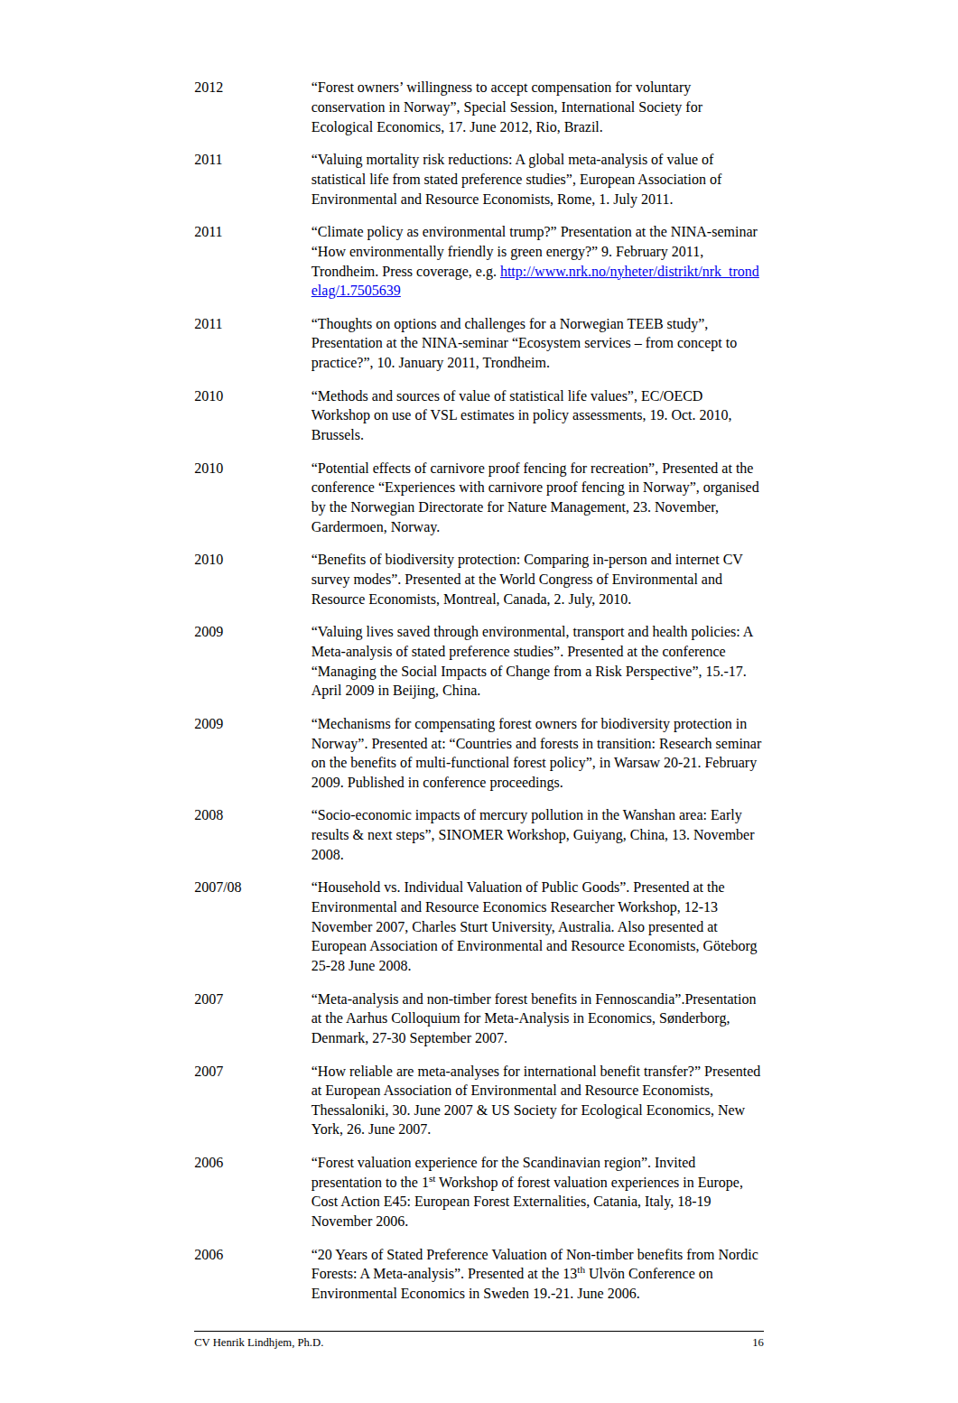2012
“Forest owners’ willingness to accept compensation for voluntary conservation in Norway”, Special Session, International Society for Ecological Economics, 17. June 2012, Rio, Brazil.
2011
“Valuing mortality risk reductions: A global meta-analysis of value of statistical life from stated preference studies”, European Association of Environmental and Resource Economists, Rome, 1. July 2011.
2011
“Climate policy as environmental trump?” Presentation at the NINA-seminar “How environmentally friendly is green energy?” 9. February 2011, Trondheim. Press coverage, e.g. http://www.nrk.no/nyheter/distrikt/nrk_trondelag/1.7505639
2011
“Thoughts on options and challenges for a Norwegian TEEB study”, Presentation at the NINA-seminar “Ecosystem services – from concept to practice?”, 10. January 2011, Trondheim.
2010
“Methods and sources of value of statistical life values”, EC/OECD Workshop on use of VSL estimates in policy assessments, 19. Oct. 2010, Brussels.
2010
“Potential effects of carnivore proof fencing for recreation”, Presented at the conference “Experiences with carnivore proof fencing in Norway”, organised by the Norwegian Directorate for Nature Management, 23. November, Gardermoen, Norway.
2010
“Benefits of biodiversity protection: Comparing in-person and internet CV survey modes”. Presented at the World Congress of Environmental and Resource Economists, Montreal, Canada, 2. July, 2010.
2009
“Valuing lives saved through environmental, transport and health policies: A Meta-analysis of stated preference studies”. Presented at the conference “Managing the Social Impacts of Change from a Risk Perspective”, 15.-17. April 2009 in Beijing, China.
2009
“Mechanisms for compensating forest owners for biodiversity protection in Norway”. Presented at: “Countries and forests in transition: Research seminar on the benefits of multi-functional forest policy”, in Warsaw 20-21. February 2009. Published in conference proceedings.
2008
“Socio-economic impacts of mercury pollution in the Wanshan area: Early results & next steps”, SINOMER Workshop, Guiyang, China, 13. November 2008.
2007/08
“Household vs. Individual Valuation of Public Goods”. Presented at the Environmental and Resource Economics Researcher Workshop, 12-13 November 2007, Charles Sturt University, Australia. Also presented at European Association of Environmental and Resource Economists, Göteborg 25-28 June 2008.
2007
“Meta-analysis and non-timber forest benefits in Fennoscandia”.Presentation at the Aarhus Colloquium for Meta-Analysis in Economics, Sønderborg, Denmark, 27-30 September 2007.
2007
“How reliable are meta-analyses for international benefit transfer?” Presented at European Association of Environmental and Resource Economists, Thessaloniki, 30. June 2007 & US Society for Ecological Economics, New York, 26. June 2007.
2006
“Forest valuation experience for the Scandinavian region”. Invited presentation to the 1st Workshop of forest valuation experiences in Europe, Cost Action E45: European Forest Externalities, Catania, Italy, 18-19 November 2006.
2006
“20 Years of Stated Preference Valuation of Non-timber benefits from Nordic Forests: A Meta-analysis”. Presented at the 13th Ulvön Conference on Environmental Economics in Sweden 19.-21. June 2006.
CV Henrik Lindhjem, Ph.D. 16